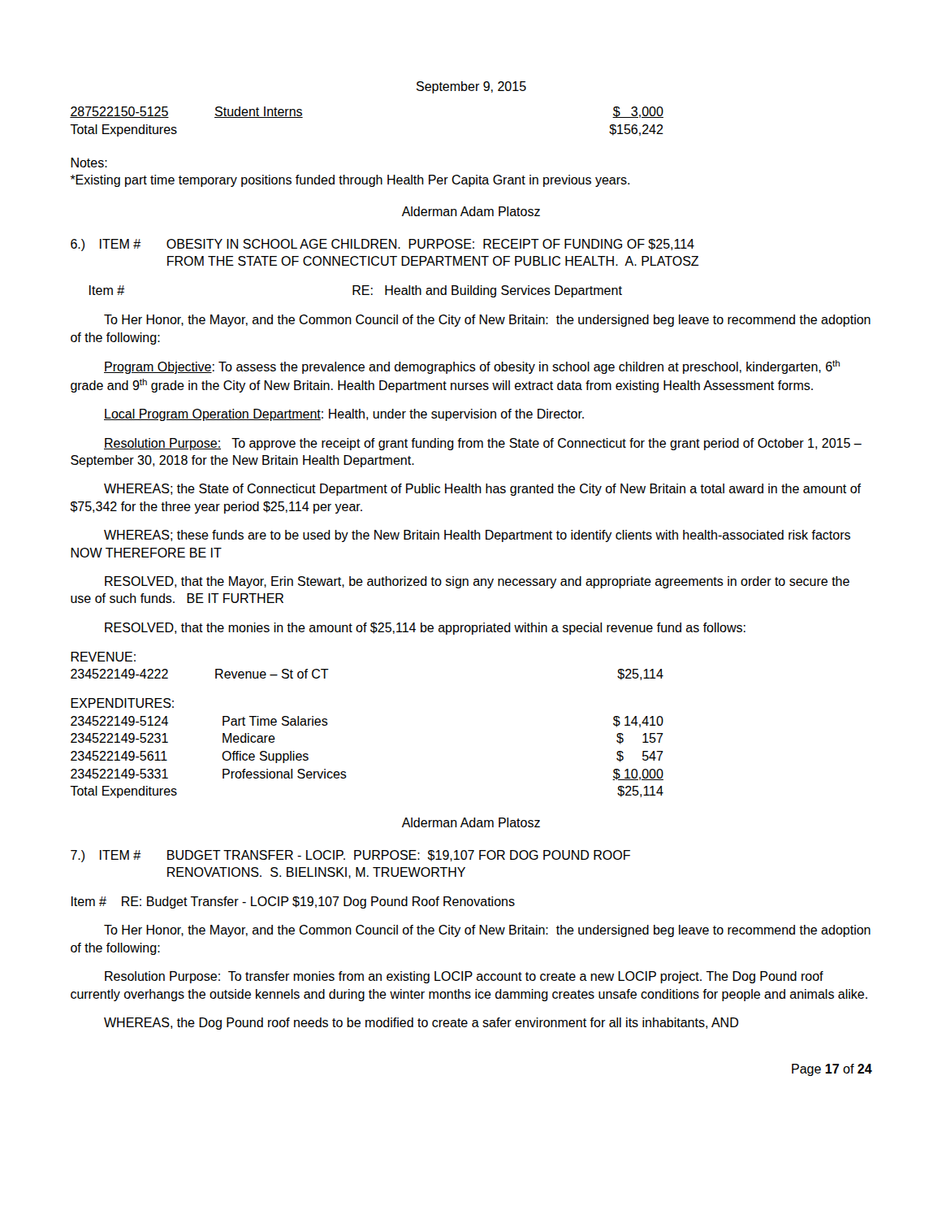September 9, 2015
| 287522150-5125 | Student Interns | $ 3,000 | |
| Total Expenditures | | $156,242 | |
Notes:
*Existing part time temporary positions funded through Health Per Capita Grant in previous years.
Alderman Adam Platosz
6.) ITEM #OBESITY IN SCHOOL AGE CHILDREN. PURPOSE: RECEIPT OF FUNDING OF $25,114
FROM THE STATE OF CONNECTICUT DEPARTMENT OF PUBLIC HEALTH. A. PLATOSZ
Item # RE: Health and Building Services Department
To Her Honor, the Mayor, and the Common Council of the City of New Britain: the undersigned beg leave to recommend the adoption of the following:
Program Objective: To assess the prevalence and demographics of obesity in school age children at preschool, kindergarten, 6th grade and 9th grade in the City of New Britain. Health Department nurses will extract data from existing Health Assessment forms.
Local Program Operation Department: Health, under the supervision of the Director.
Resolution Purpose: To approve the receipt of grant funding from the State of Connecticut for the grant period of October 1, 2015 – September 30, 2018 for the New Britain Health Department.
WHEREAS; the State of Connecticut Department of Public Health has granted the City of New Britain a total award in the amount of $75,342 for the three year period $25,114 per year.
WHEREAS; these funds are to be used by the New Britain Health Department to identify clients with health-associated risk factors NOW THEREFORE BE IT
RESOLVED, that the Mayor, Erin Stewart, be authorized to sign any necessary and appropriate agreements in order to secure the use of such funds. BE IT FURTHER
RESOLVED, that the monies in the amount of $25,114 be appropriated within a special revenue fund as follows:
REVENUE:
| 234522149-4222 | Revenue – St of CT | $25,114 | |
EXPENDITURES:
| 234522149-5124 | Part Time Salaries | $ 14,410 | |
| 234522149-5231 | Medicare | $ 157 | |
| 234522149-5611 | Office Supplies | $ 547 | |
| 234522149-5331 | Professional Services | $ 10,000 | |
| Total Expenditures | | $25,114 | |
Alderman Adam Platosz
7.) ITEM #BUDGET TRANSFER - LOCIP. PURPOSE: $19,107 FOR DOG POUND ROOF
RENOVATIONS. S. BIELINSKI, M. TRUEWORTHY
Item # RE: Budget Transfer - LOCIP $19,107 Dog Pound Roof Renovations
To Her Honor, the Mayor, and the Common Council of the City of New Britain: the undersigned beg leave to recommend the adoption of the following:
Resolution Purpose: To transfer monies from an existing LOCIP account to create a new LOCIP project. The Dog Pound roof currently overhangs the outside kennels and during the winter months ice damming creates unsafe conditions for people and animals alike.
WHEREAS, the Dog Pound roof needs to be modified to create a safer environment for all its inhabitants, AND
Page 17 of 24